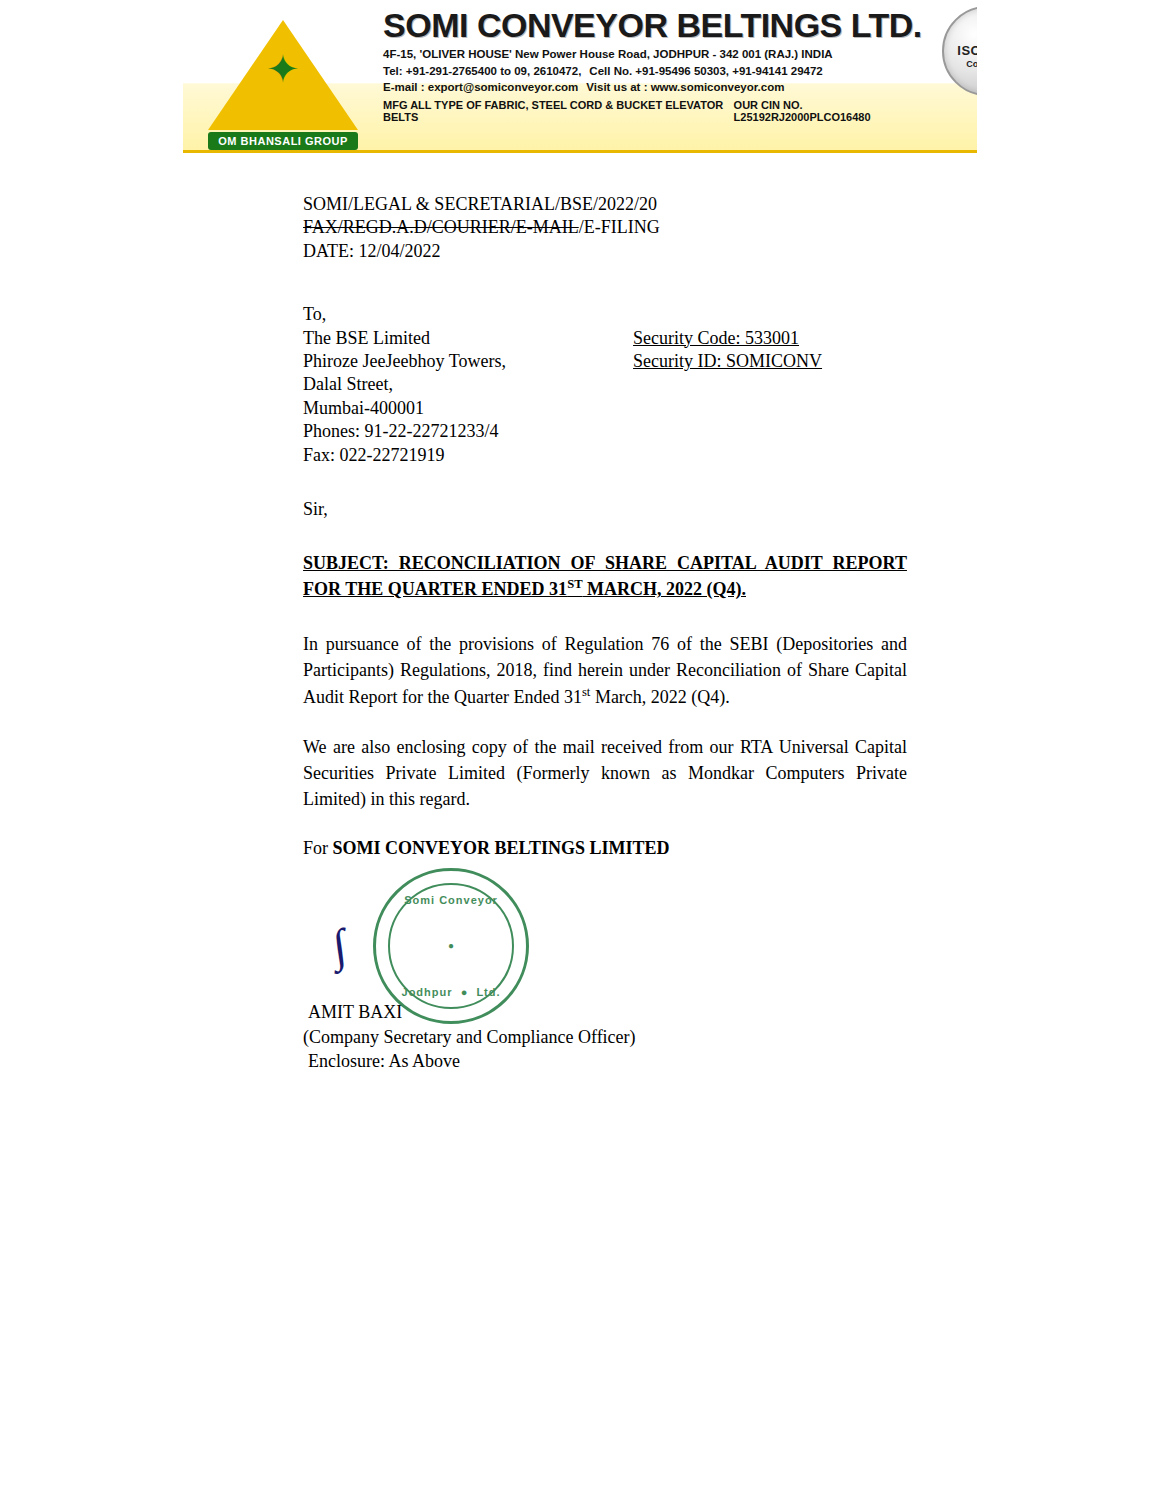✦
OM BHANSALI GROUP
SOMI CONVEYOR BELTINGS LTD.
4F-15, 'OLIVER HOUSE' New Power House Road, JODHPUR - 342 001 (RAJ.) INDIA
Tel: +91-291-2765400 to 09, 2610472, Cell No. +91-95496 50303, +91-94141 29472
E-mail : export@somiconveyor.com Visit us at : www.somiconveyor.com
MFG ALL TYPE OF FABRIC, STEEL CORD & BUCKET ELEVATOR BELTS OUR CIN NO. L25192RJ2000PLCO16480
An
ISO 9001
Company
SOMI/LEGAL & SECRETARIAL/BSE/2022/20
FAX/REGD.A.D/COURIER/E-MAIL/E-FILING
DATE: 12/04/2022
To,
The BSE Limited
Security Code: 533001
Phiroze JeeJeebhoy Towers,
Security ID: SOMICONV
Dalal Street,
Mumbai-400001
Phones: 91-22-22721233/4
Fax: 022-22721919
Sir,
SUBJECT: RECONCILIATION OF SHARE CAPITAL AUDIT REPORT FOR THE QUARTER ENDED 31ST MARCH, 2022 (Q4).
In pursuance of the provisions of Regulation 76 of the SEBI (Depositories and Participants) Regulations, 2018, find herein under Reconciliation of Share Capital Audit Report for the Quarter Ended 31st March, 2022 (Q4).
We are also enclosing copy of the mail received from our RTA Universal Capital Securities Private Limited (Formerly known as Mondkar Computers Private Limited) in this regard.
For SOMI CONVEYOR BELTINGS LIMITED
Somi Conveyor
●
Jodhpur ● Ltd.
∫
AMIT BAXI
(Company Secretary and Compliance Officer)
Enclosure: As Above